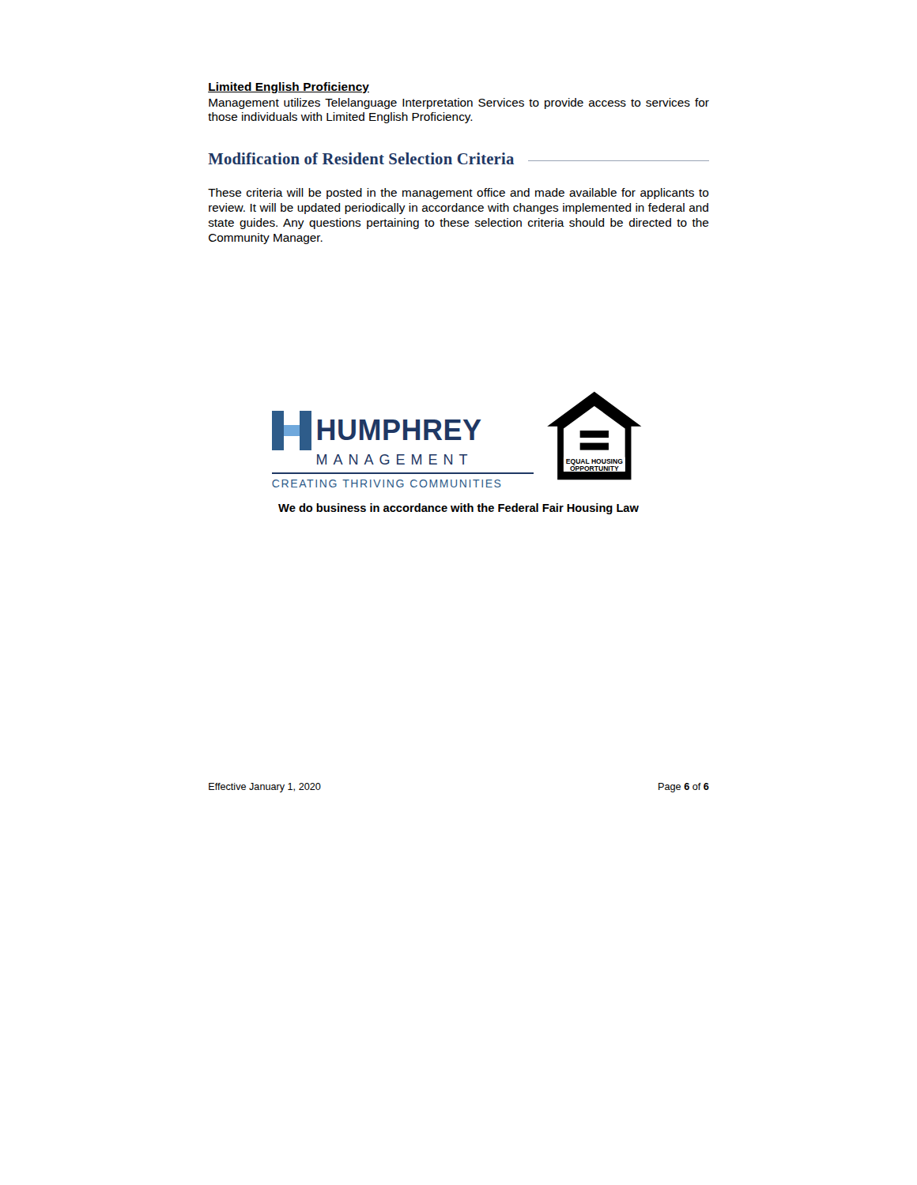Limited English Proficiency
Management utilizes Telelanguage Interpretation Services to provide access to services for those individuals with Limited English Proficiency.
Modification of Resident Selection Criteria
These criteria will be posted in the management office and made available for applicants to review. It will be updated periodically in accordance with changes implemented in federal and state guides. Any questions pertaining to these selection criteria should be directed to the Community Manager.
HUMPHREY
MANAGEMENT
CREATING THRIVING COMMUNITIES
EQUAL HOUSING OPPORTUNITY
We do business in accordance with the Federal Fair Housing Law
Effective January 1, 2020
Page 6 of 6